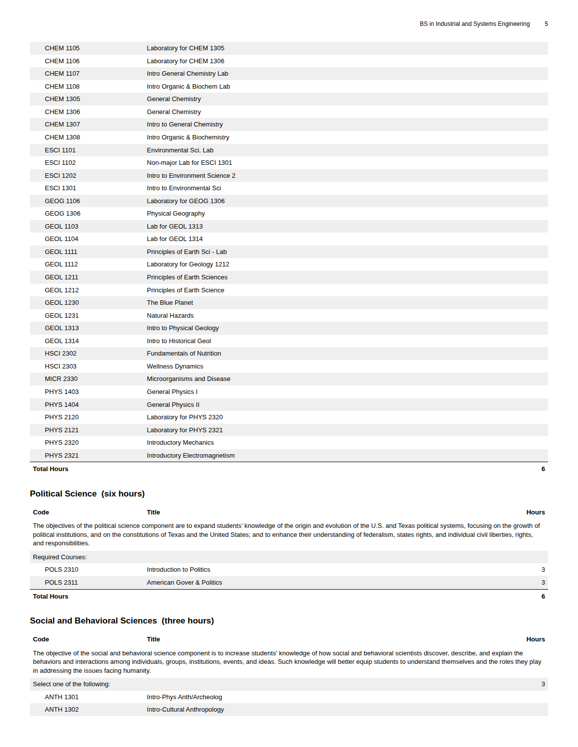BS in Industrial and Systems Engineering 5
| CHEM 1105 | Laboratory for CHEM 1305 | |
| CHEM 1106 | Laboratory for CHEM 1306 | |
| CHEM 1107 | Intro General Chemistry Lab | |
| CHEM 1108 | Intro Organic & Biochem Lab | |
| CHEM 1305 | General Chemistry | |
| CHEM 1306 | General Chemistry | |
| CHEM 1307 | Intro to General Chemistry | |
| CHEM 1308 | Intro Organic & Biochemistry | |
| ESCI 1101 | Environmental Sci. Lab | |
| ESCI 1102 | Non-major Lab for ESCI 1301 | |
| ESCI 1202 | Intro to Environment Science 2 | |
| ESCI 1301 | Intro to Environmental Sci | |
| GEOG 1106 | Laboratory for GEOG 1306 | |
| GEOG 1306 | Physical Geography | |
| GEOL 1103 | Lab for GEOL 1313 | |
| GEOL 1104 | Lab for GEOL 1314 | |
| GEOL 1111 | Principles of Earth Sci - Lab | |
| GEOL 1112 | Laboratory for Geology 1212 | |
| GEOL 1211 | Principles of Earth Sciences | |
| GEOL 1212 | Principles of Earth Science | |
| GEOL 1230 | The Blue Planet | |
| GEOL 1231 | Natural Hazards | |
| GEOL 1313 | Intro to Physical Geology | |
| GEOL 1314 | Intro to Historical Geol | |
| HSCI 2302 | Fundamentals of Nutrition | |
| HSCI 2303 | Wellness Dynamics | |
| MICR 2330 | Microorganisms and Disease | |
| PHYS 1403 | General Physics I | |
| PHYS 1404 | General Physics II | |
| PHYS 2120 | Laboratory for PHYS 2320 | |
| PHYS 2121 | Laboratory for PHYS 2321 | |
| PHYS 2320 | Introductory Mechanics | |
| PHYS 2321 | Introductory Electromagnetism | |
| Total Hours | 6 |
Political Science (six hours)
| Code | Title | Hours |
| --- | --- | --- |
| The objectives of the political science component are to expand students’ knowledge of the origin and evolution of the U.S. and Texas political systems, focusing on the growth of political institutions, and on the constitutions of Texas and the United States; and to enhance their understanding of federalism, states rights, and individual civil liberties, rights, and responsibilities. |
| Required Courses: |
| POLS 2310 | Introduction to Politics | 3 |
| POLS 2311 | American Gover & Politics | 3 |
| Total Hours | 6 |
Social and Behavioral Sciences (three hours)
| Code | Title | Hours |
| --- | --- | --- |
| The objective of the social and behavioral science component is to increase students' knowledge of how social and behavioral scientists discover, describe, and explain the behaviors and interactions among individuals, groups, institutions, events, and ideas. Such knowledge will better equip students to understand themselves and the roles they play in addressing the issues facing humanity. |
| Select one of the following: | 3 |
| ANTH 1301 | Intro-Phys Anth/Archeolog | |
| ANTH 1302 | Intro-Cultural Anthropology | |